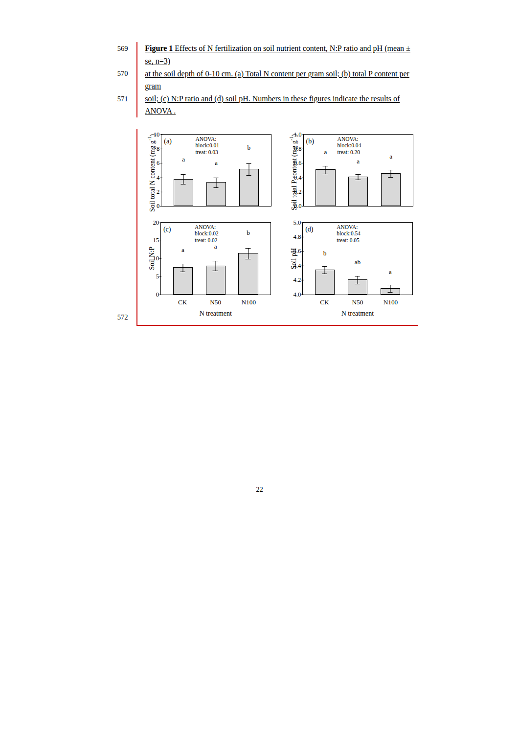569
Figure 1 Effects of N fertilization on soil nutrient content, N:P ratio and pH (mean ± se, n=3)
570
at the soil depth of 0-10 cm. (a) Total N content per gram soil; (b) total P content per gram
571
soil; (c) N:P ratio and (d) soil pH. Numbers in these figures indicate the results of ANOVA .
572
Soil total N content (mg g-1)
(a)
ANOVA:
block:0.01
treat: 0.03
10
8
6
4
2
0
a
a
b
Soil total P content (mg g-1)
(b)
ANOVA:
block:0.04
treat: 0.20
1.0
0.8
0.6
0.4
0.2
0.0
a
a
a
Soil N:P
(c)
ANOVA:
block:0.02
treat: 0.02
20
15
10
5
0
a
a
b
CK N50 N100
N treatment
Soil pH
(d)
ANOVA:
block:0.54
treat: 0.05
5.0
4.8
4.6
4.4
4.2
4.0
b
ab
a
CK N50 N100
N treatment
22